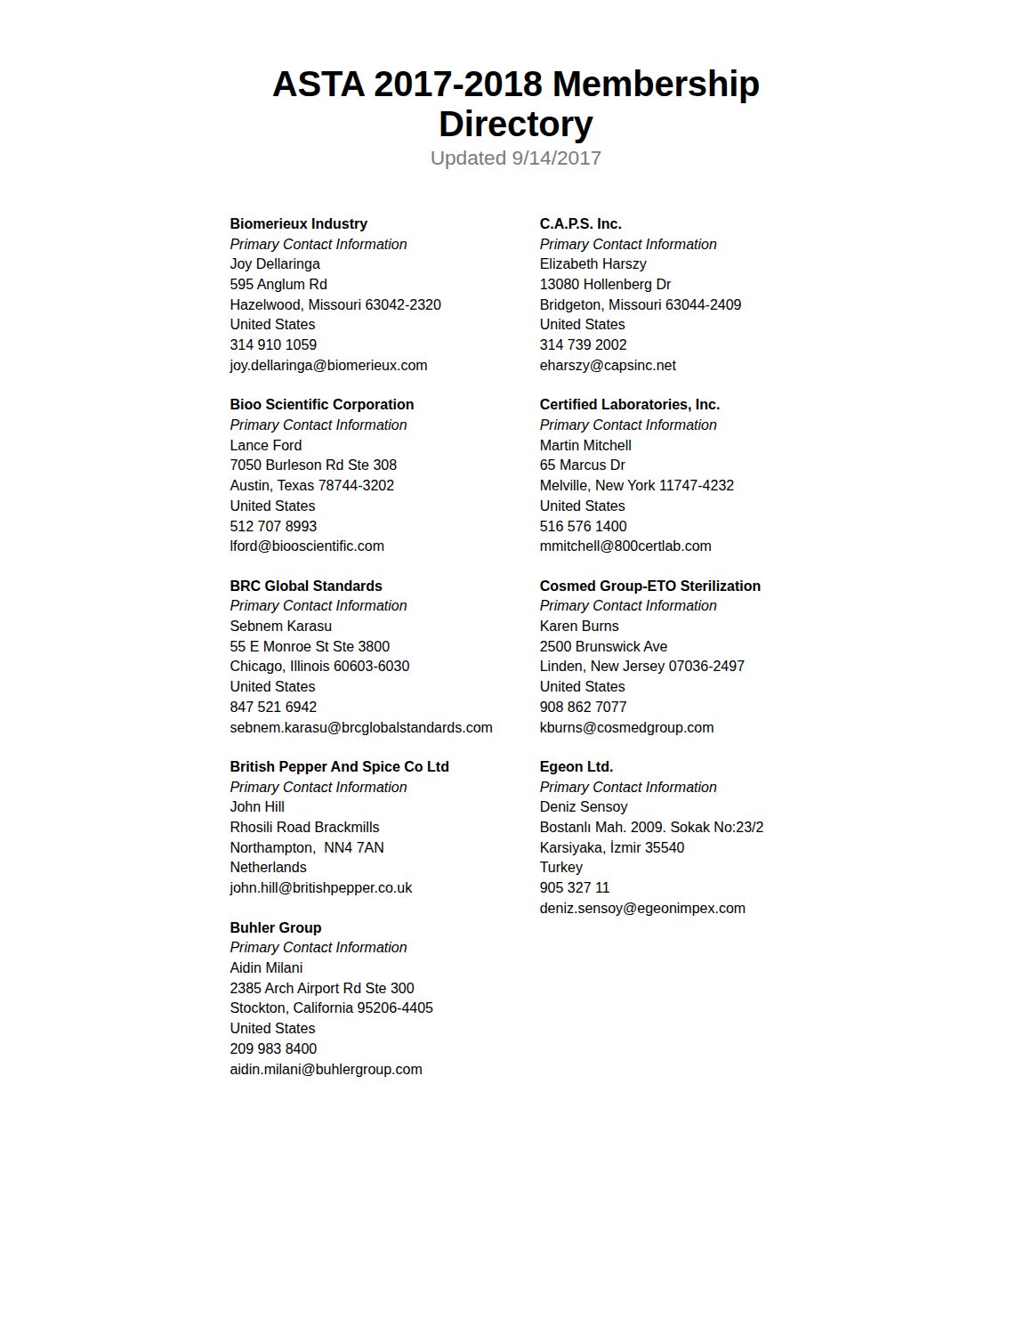ASTA 2017-2018 Membership Directory
Updated 9/14/2017
Biomerieux Industry
Primary Contact Information
Joy Dellaringa
595 Anglum Rd
Hazelwood, Missouri 63042-2320
United States
314 910 1059
joy.dellaringa@biomerieux.com
Bioo Scientific Corporation
Primary Contact Information
Lance Ford
7050 Burleson Rd Ste 308
Austin, Texas 78744-3202
United States
512 707 8993
lford@biooscientific.com
BRC Global Standards
Primary Contact Information
Sebnem Karasu
55 E Monroe St Ste 3800
Chicago, Illinois 60603-6030
United States
847 521 6942
sebnem.karasu@brcglobalstandards.com
British Pepper And Spice Co Ltd
Primary Contact Information
John Hill
Rhosili Road Brackmills
Northampton, NN4 7AN
Netherlands
john.hill@britishpepper.co.uk
Buhler Group
Primary Contact Information
Aidin Milani
2385 Arch Airport Rd Ste 300
Stockton, California 95206-4405
United States
209 983 8400
aidin.milani@buhlergroup.com
C.A.P.S. Inc.
Primary Contact Information
Elizabeth Harszy
13080 Hollenberg Dr
Bridgeton, Missouri 63044-2409
United States
314 739 2002
eharszy@capsinc.net
Certified Laboratories, Inc.
Primary Contact Information
Martin Mitchell
65 Marcus Dr
Melville, New York 11747-4232
United States
516 576 1400
mmitchell@800certlab.com
Cosmed Group-ETO Sterilization
Primary Contact Information
Karen Burns
2500 Brunswick Ave
Linden, New Jersey 07036-2497
United States
908 862 7077
kburns@cosmedgroup.com
Egeon Ltd.
Primary Contact Information
Deniz Sensoy
Bostanlı Mah. 2009. Sokak No:23/2
Karsiyaka, İzmir 35540
Turkey
905 327 11
deniz.sensoy@egeonimpex.com